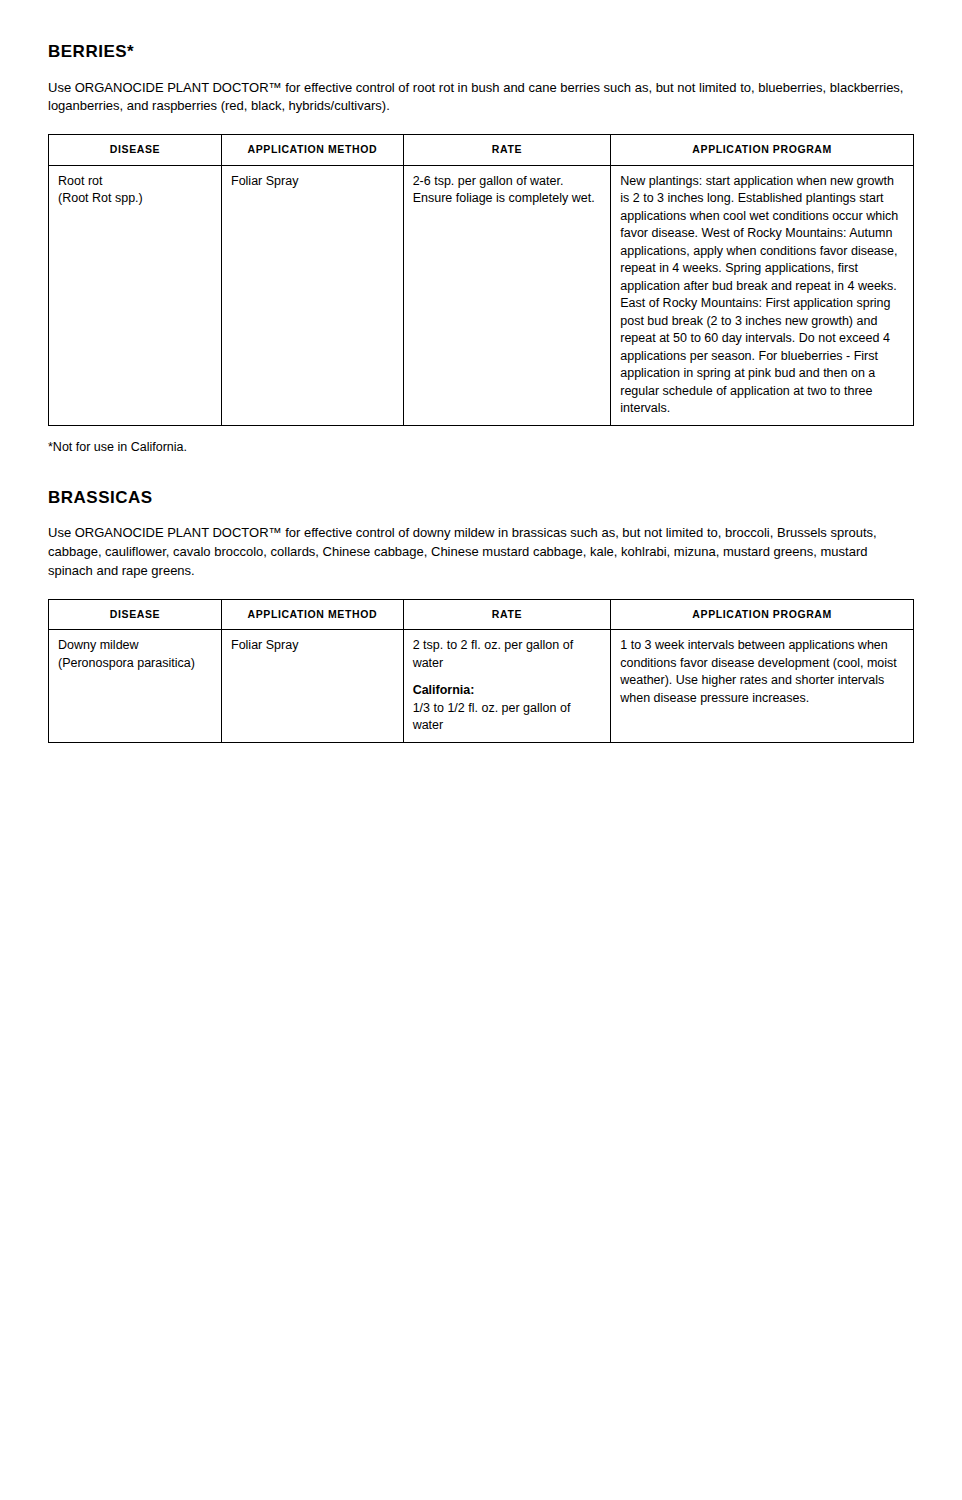BERRIES*
Use ORGANOCIDE PLANT DOCTOR™ for effective control of root rot in bush and cane berries such as, but not limited to, blueberries, blackberries, loganberries, and raspberries (red, black, hybrids/cultivars).
| DISEASE | APPLICATION METHOD | RATE | APPLICATION PROGRAM |
| --- | --- | --- | --- |
| Root rot (Root Rot spp.) | Foliar Spray | 2-6 tsp. per gallon of water. Ensure foliage is completely wet. | New plantings: start application when new growth is 2 to 3 inches long. Established plantings start applications when cool wet conditions occur which favor disease. West of Rocky Mountains: Autumn applications, apply when conditions favor disease, repeat in 4 weeks. Spring applications, first application after bud break and repeat in 4 weeks. East of Rocky Mountains: First application spring post bud break (2 to 3 inches new growth) and repeat at 50 to 60 day intervals. Do not exceed 4 applications per season. For blueberries - First application in spring at pink bud and then on a regular schedule of application at two to three intervals. |
*Not for use in California.
BRASSICAS
Use ORGANOCIDE PLANT DOCTOR™ for effective control of downy mildew in brassicas such as, but not limited to, broccoli, Brussels sprouts, cabbage, cauliflower, cavalo broccolo, collards, Chinese cabbage, Chinese mustard cabbage, kale, kohlrabi, mizuna, mustard greens, mustard spinach and rape greens.
| DISEASE | APPLICATION METHOD | RATE | APPLICATION PROGRAM |
| --- | --- | --- | --- |
| Downy mildew (Peronospora parasitica) | Foliar Spray | 2 tsp. to 2 fl. oz. per gallon of water California: 1/3 to 1/2 fl. oz. per gallon of water | 1 to 3 week intervals between applications when conditions favor disease development (cool, moist weather). Use higher rates and shorter intervals when disease pressure increases. |